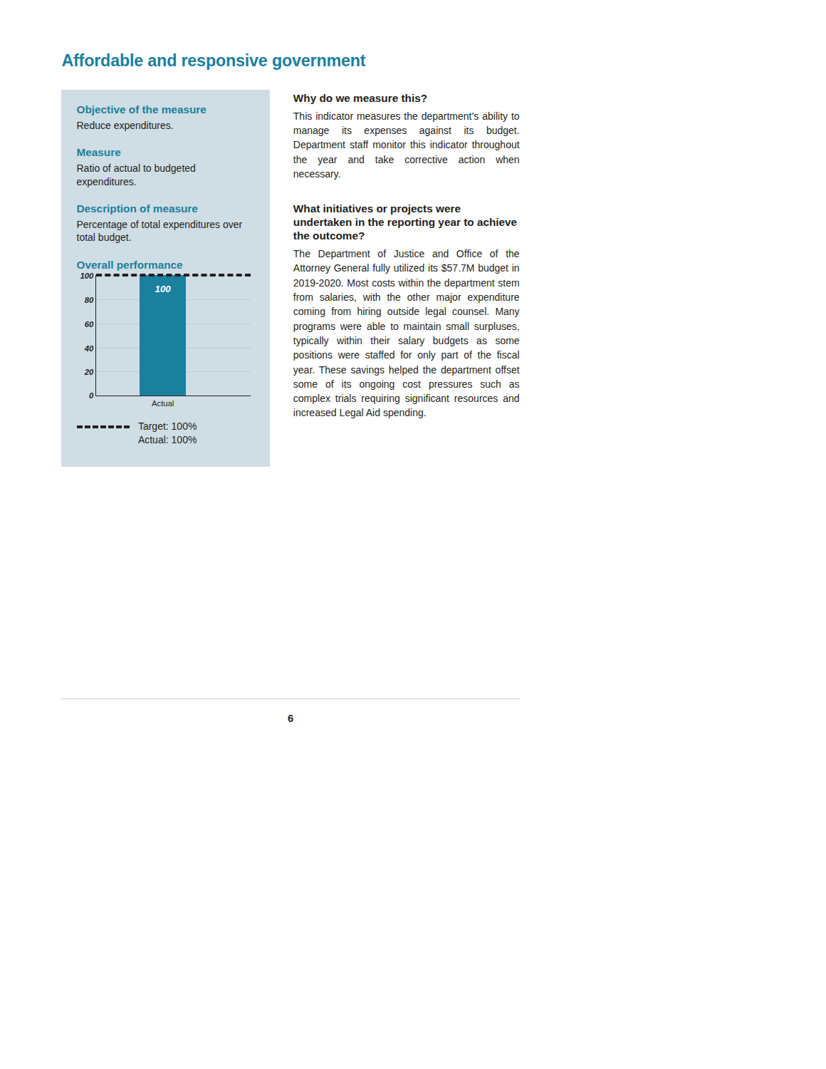Affordable and responsive government
Objective of the measure
Reduce expenditures.
Measure
Ratio of actual to budgeted expenditures.
Description of measure
Percentage of total expenditures over total budget.
Overall performance
100
80
60
40
20
0
100
Actual
Target: 100%
Actual: 100%
Why do we measure this?
This indicator measures the department’s ability to manage its expenses against its budget. Department staff monitor this indicator throughout the year and take corrective action when necessary.
What initiatives or projects were undertaken in the reporting year to achieve the outcome?
The Department of Justice and Office of the Attorney General fully utilized its $57.7M budget in 2019-2020. Most costs within the department stem from salaries, with the other major expenditure coming from hiring outside legal counsel. Many programs were able to maintain small surpluses, typically within their salary budgets as some positions were staffed for only part of the fiscal year. These savings helped the department offset some of its ongoing cost pressures such as complex trials requiring significant resources and increased Legal Aid spending.
6